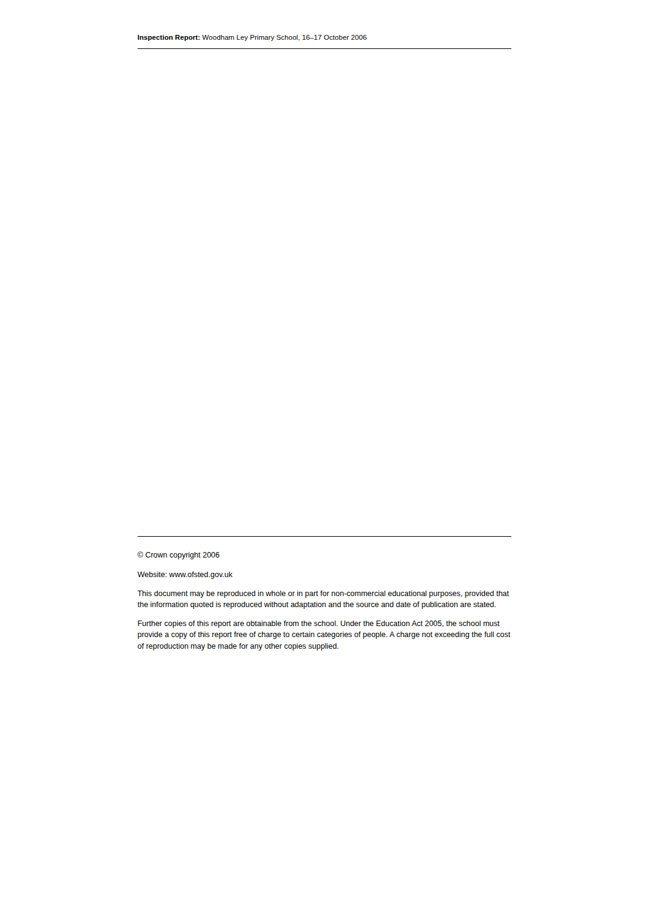Inspection Report: Woodham Ley Primary School, 16–17 October 2006
© Crown copyright 2006
Website: www.ofsted.gov.uk
This document may be reproduced in whole or in part for non-commercial educational purposes, provided that the information quoted is reproduced without adaptation and the source and date of publication are stated.
Further copies of this report are obtainable from the school. Under the Education Act 2005, the school must provide a copy of this report free of charge to certain categories of people. A charge not exceeding the full cost of reproduction may be made for any other copies supplied.